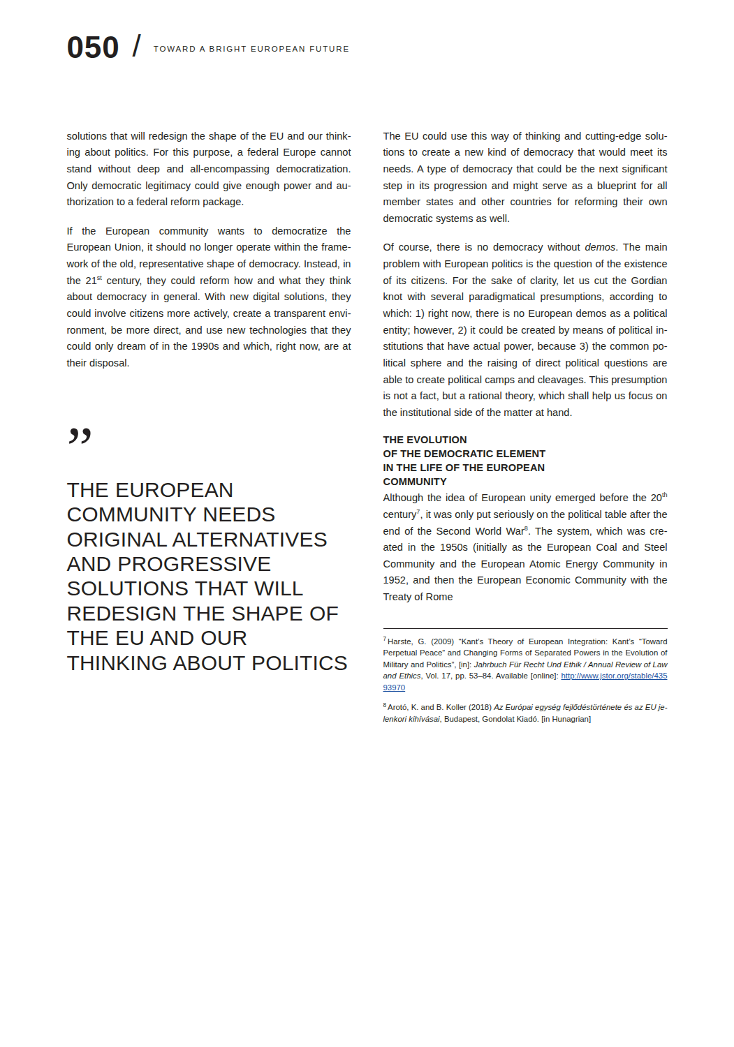050 / Toward a bright European future
solutions that will redesign the shape of the EU and our thinking about politics. For this purpose, a federal Europe cannot stand without deep and all-encompassing democratization. Only democratic legitimacy could give enough power and authorization to a federal reform package.
If the European community wants to democratize the European Union, it should no longer operate within the framework of the old, representative shape of democracy. Instead, in the 21st century, they could reform how and what they think about democracy in general. With new digital solutions, they could involve citizens more actively, create a transparent environment, be more direct, and use new technologies that they could only dream of in the 1990s and which, right now, are at their disposal.
”
The European community needs original alternatives and progressive solutions that will redesign the shape of the EU and our thinking about politics
The EU could use this way of thinking and cutting-edge solutions to create a new kind of democracy that would meet its needs. A type of democracy that could be the next significant step in its progression and might serve as a blueprint for all member states and other countries for reforming their own democratic systems as well.
Of course, there is no democracy without demos. The main problem with European politics is the question of the existence of its citizens. For the sake of clarity, let us cut the Gordian knot with several paradigmatical presumptions, according to which: 1) right now, there is no European demos as a political entity; however, 2) it could be created by means of political institutions that have actual power, because 3) the common political sphere and the raising of direct political questions are able to create political camps and cleavages. This presumption is not a fact, but a rational theory, which shall help us focus on the institutional side of the matter at hand.
The evolution
of the democratic element
in the life of the European
community
Although the idea of European unity emerged before the 20th century7, it was only put seriously on the political table after the end of the Second World War8. The system, which was created in the 1950s (initially as the European Coal and Steel Community and the European Atomic Energy Community in 1952, and then the European Economic Community with the Treaty of Rome
7 Harste, G. (2009) “Kant’s Theory of European Integration: Kant’s “Toward Perpetual Peace” and Changing Forms of Separated Powers in the Evolution of Military and Politics”, [in]: Jahrbuch Für Recht Und Ethik / Annual Review of Law and Ethics, Vol. 17, pp. 53–84. Available [online]: http://www.jstor.org/stable/43593970
8 Arotó, K. and B. Koller (2018) Az Európai egység fejlődéstörténete és az EU jelenkori kihívásai, Budapest, Gondolat Kiadó. [in Hunagrian]